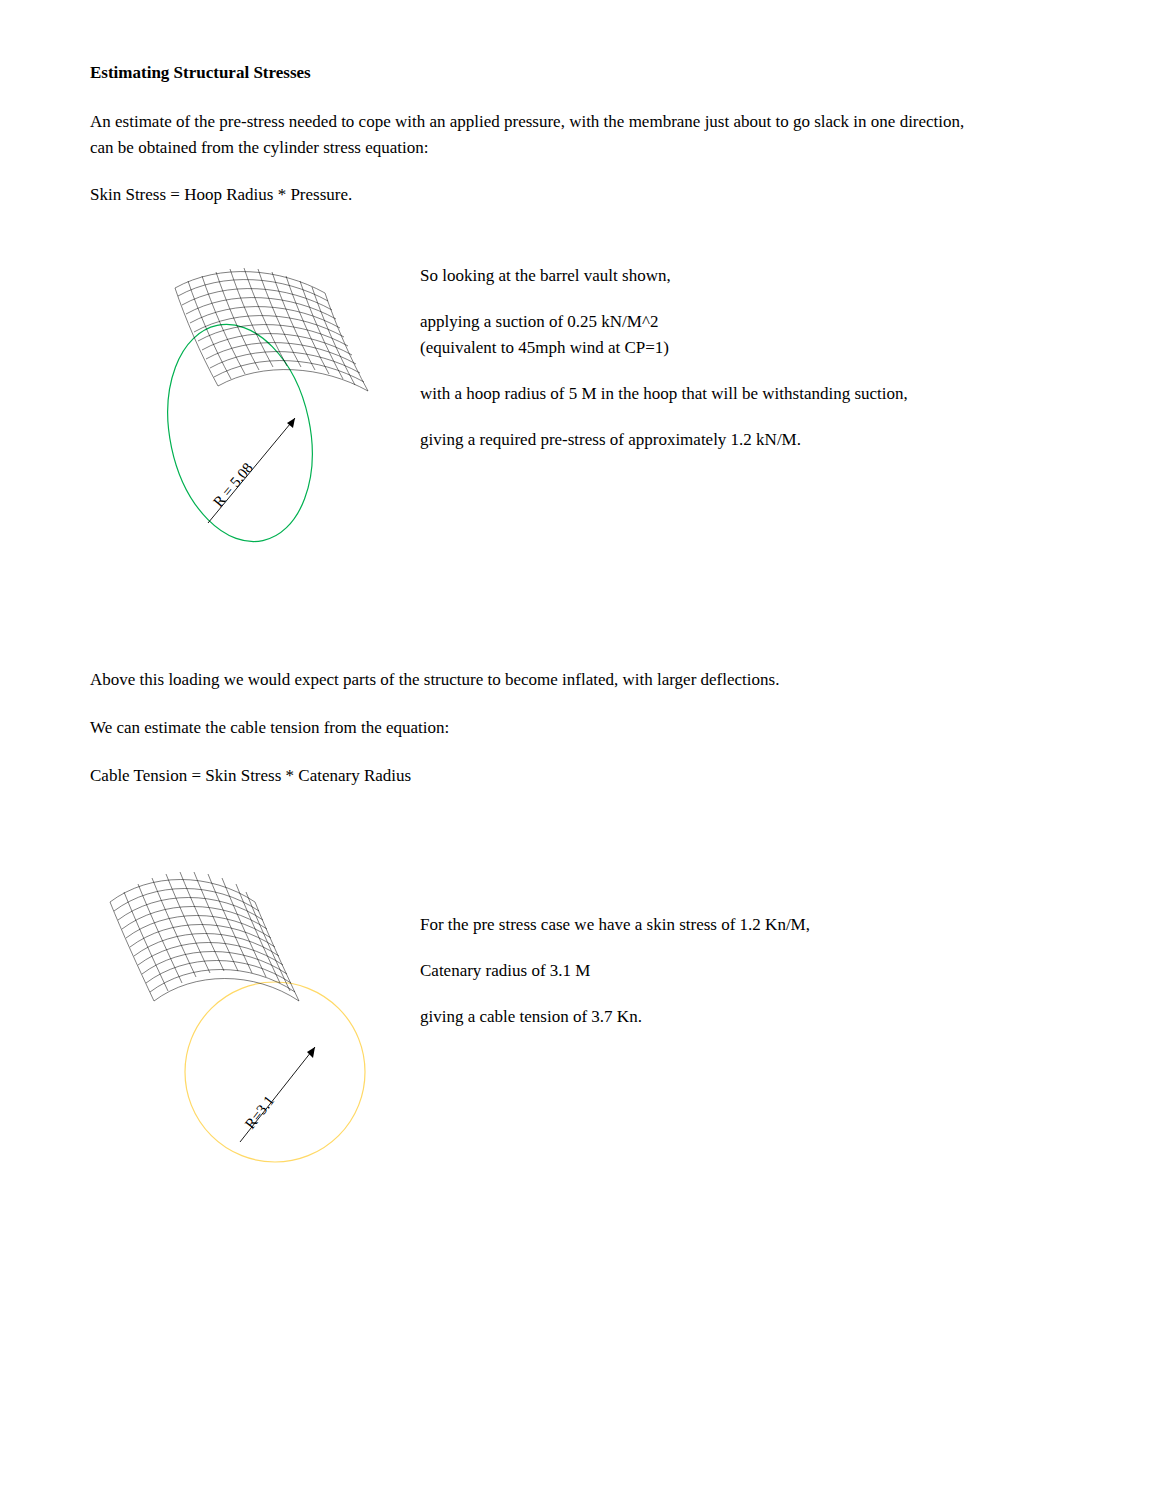Estimating Structural Stresses
An estimate of the pre-stress needed to cope with an applied pressure, with the membrane just about to go slack in one direction, can be obtained from the cylinder stress equation:
Skin Stress = Hoop Radius * Pressure.
R = 5.08
So looking at the barrel vault shown,
applying a suction of 0.25 kN/M^2
(equivalent to 45mph wind at CP=1)
with a hoop radius of 5 M in the hoop that will be withstanding suction,
giving a required pre-stress of approximately 1.2 kN/M.
Above this loading we would expect parts of the structure to become inflated, with larger deflections.
We can estimate the cable tension from the equation:
Cable Tension = Skin Stress * Catenary Radius
R=3.1
For the pre stress case we have a skin stress of 1.2 Kn/M,
Catenary radius of 3.1 M
giving a cable tension of 3.7 Kn.